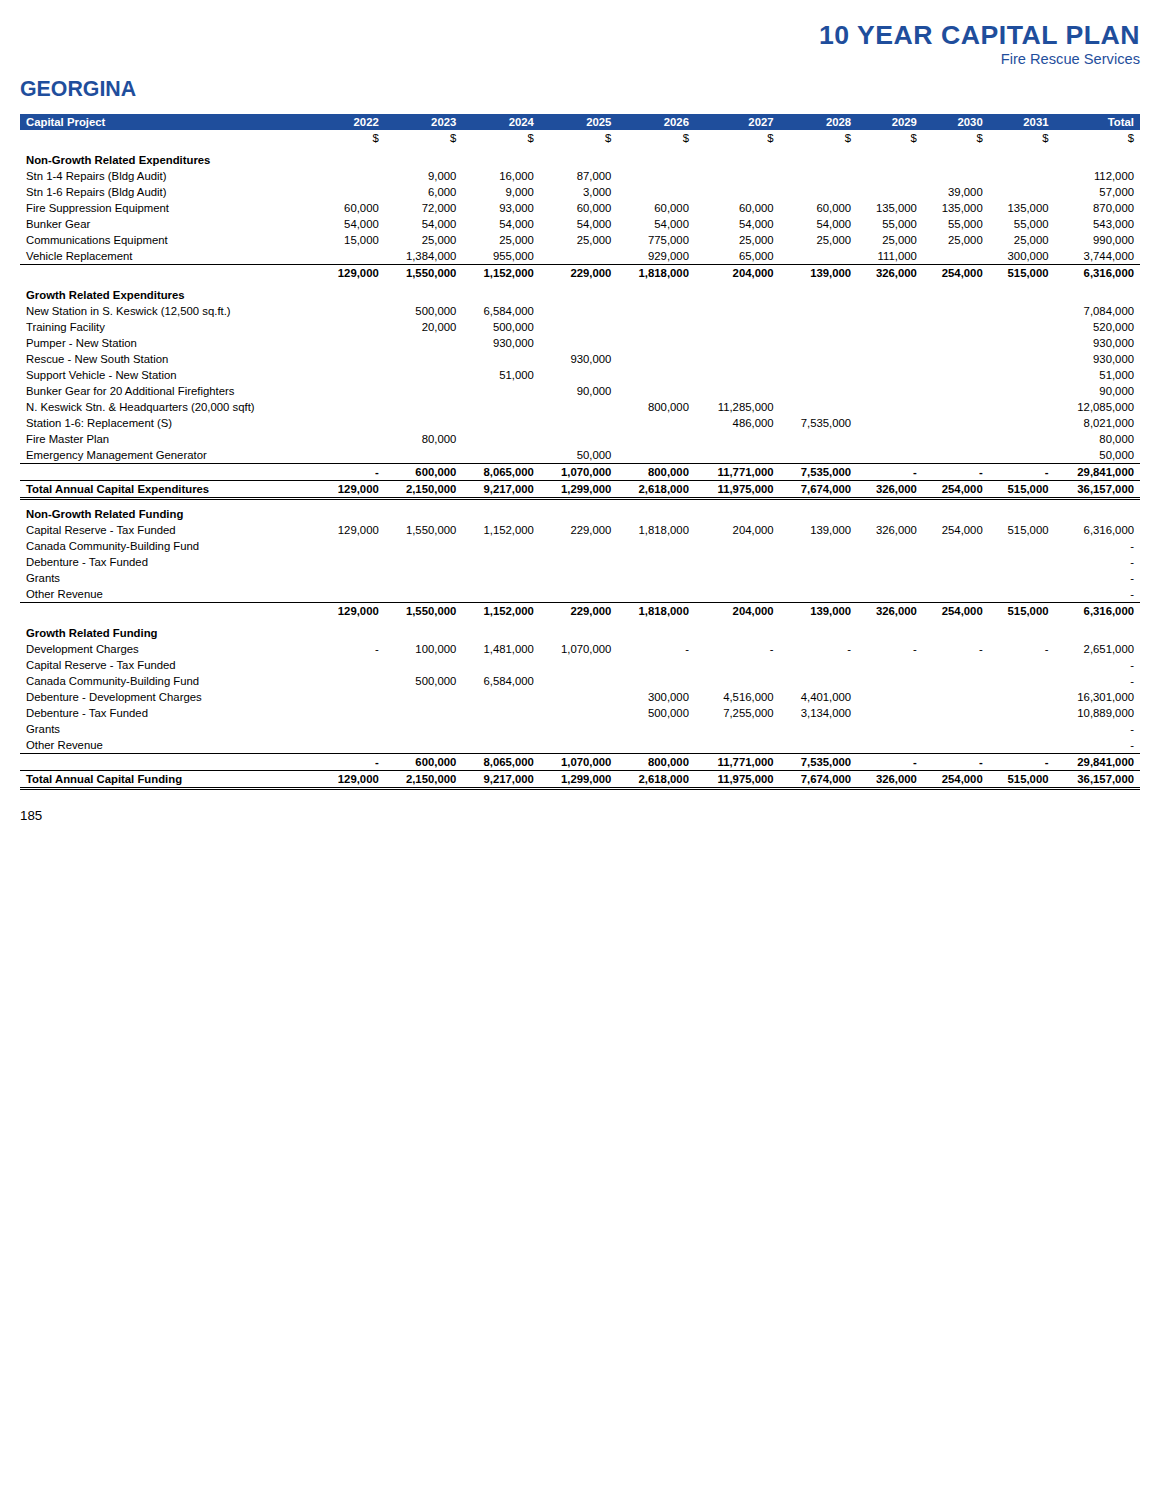10 YEAR CAPITAL PLAN
Fire Rescue Services
GEORGINA
| Capital Project | 2022 | 2023 | 2024 | 2025 | 2026 | 2027 | 2028 | 2029 | 2030 | 2031 | Total |
| --- | --- | --- | --- | --- | --- | --- | --- | --- | --- | --- | --- |
| | $ | $ | $ | $ | $ | $ | $ | $ | $ | $ | $ |
| Non-Growth Related Expenditures |
| Stn 1-4 Repairs (Bldg Audit) | | 9,000 | 16,000 | 87,000 | | | | | | | 112,000 |
| Stn 1-6 Repairs (Bldg Audit) | | 6,000 | 9,000 | 3,000 | | | | | 39,000 | | 57,000 |
| Fire Suppression Equipment | 60,000 | 72,000 | 93,000 | 60,000 | 60,000 | 60,000 | 60,000 | 135,000 | 135,000 | 135,000 | 870,000 |
| Bunker Gear | 54,000 | 54,000 | 54,000 | 54,000 | 54,000 | 54,000 | 54,000 | 55,000 | 55,000 | 55,000 | 543,000 |
| Communications Equipment | 15,000 | 25,000 | 25,000 | 25,000 | 775,000 | 25,000 | 25,000 | 25,000 | 25,000 | 25,000 | 990,000 |
| Vehicle Replacement | | 1,384,000 | 955,000 | | 929,000 | 65,000 | | 111,000 | | 300,000 | 3,744,000 |
| | 129,000 | 1,550,000 | 1,152,000 | 229,000 | 1,818,000 | 204,000 | 139,000 | 326,000 | 254,000 | 515,000 | 6,316,000 |
| Growth Related Expenditures |
| New Station in S. Keswick (12,500 sq.ft.) | | 500,000 | 6,584,000 | | | | | | | | 7,084,000 |
| Training Facility | | 20,000 | 500,000 | | | | | | | | 520,000 |
| Pumper - New Station | | | 930,000 | | | | | | | | 930,000 |
| Rescue - New South Station | | | | 930,000 | | | | | | | 930,000 |
| Support Vehicle - New Station | | | 51,000 | | | | | | | | 51,000 |
| Bunker Gear for 20 Additional Firefighters | | | | 90,000 | | | | | | | 90,000 |
| N. Keswick Stn. & Headquarters (20,000 sqft) | | | | | 800,000 | 11,285,000 | | | | | 12,085,000 |
| Station 1-6: Replacement (S) | | | | | | 486,000 | 7,535,000 | | | | 8,021,000 |
| Fire Master Plan | | 80,000 | | | | | | | | | 80,000 |
| Emergency Management Generator | | | | 50,000 | | | | | | | 50,000 |
| | - | 600,000 | 8,065,000 | 1,070,000 | 800,000 | 11,771,000 | 7,535,000 | - | - | - | 29,841,000 |
| Total Annual Capital Expenditures | 129,000 | 2,150,000 | 9,217,000 | 1,299,000 | 2,618,000 | 11,975,000 | 7,674,000 | 326,000 | 254,000 | 515,000 | 36,157,000 |
| Non-Growth Related Funding |
| Capital Reserve - Tax Funded | 129,000 | 1,550,000 | 1,152,000 | 229,000 | 1,818,000 | 204,000 | 139,000 | 326,000 | 254,000 | 515,000 | 6,316,000 |
| Canada Community-Building Fund | | | | | | | | | | | - |
| Debenture - Tax Funded | | | | | | | | | | | - |
| Grants | | | | | | | | | | | - |
| Other Revenue | | | | | | | | | | | - |
| | 129,000 | 1,550,000 | 1,152,000 | 229,000 | 1,818,000 | 204,000 | 139,000 | 326,000 | 254,000 | 515,000 | 6,316,000 |
| Growth Related Funding |
| Development Charges | - | 100,000 | 1,481,000 | 1,070,000 | - | - | - | - | - | - | 2,651,000 |
| Capital Reserve - Tax Funded | | | | | | | | | | | - |
| Canada Community-Building Fund | | 500,000 | 6,584,000 | | | | | | | | - |
| Debenture - Development Charges | | | | | 300,000 | 4,516,000 | 4,401,000 | | | | 16,301,000 |
| Debenture - Tax Funded | | | | | 500,000 | 7,255,000 | 3,134,000 | | | | 10,889,000 |
| Grants | | | | | | | | | | | - |
| Other Revenue | | | | | | | | | | | - |
| | - | 600,000 | 8,065,000 | 1,070,000 | 800,000 | 11,771,000 | 7,535,000 | - | - | - | 29,841,000 |
| Total Annual Capital Funding | 129,000 | 2,150,000 | 9,217,000 | 1,299,000 | 2,618,000 | 11,975,000 | 7,674,000 | 326,000 | 254,000 | 515,000 | 36,157,000 |
185